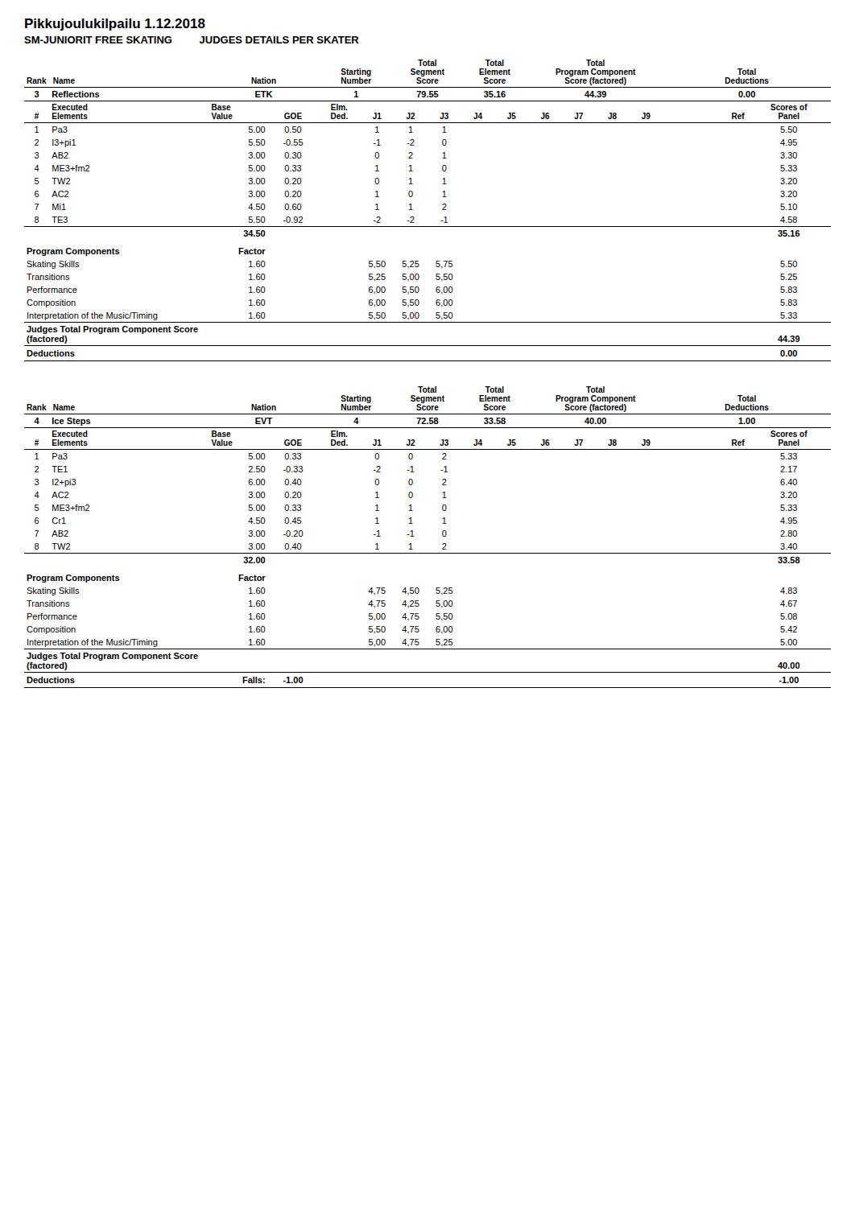Pikkujoulukilpailu 1.12.2018
SM-JUNIORIT FREE SKATING JUDGES DETAILS PER SKATER
| Rank Name | Nation | Starting Number | Total Segment Score | Total Element Score | Total Program Component Score (factored) | Total Deductions |
| --- | --- | --- | --- | --- | --- | --- |
| 3 | Reflections | ETK | 1 | 79.55 | 35.16 | 44.39 | 0.00 |
| # | Executed Elements | Base Value | GOE | Elm. Ded. | J1 | J2 | J3 | J4 | J5 | J6 | J7 | J8 | J9 | Ref | Scores of Panel |
| 1 | Pa3 | 5.00 | 0.50 | | 1 | 1 | 1 | | | | | | | | 5.50 |
| 2 | I3+pi1 | 5.50 | -0.55 | | -1 | -2 | 0 | | | | | | | | 4.95 |
| 3 | AB2 | 3.00 | 0.30 | | 0 | 2 | 1 | | | | | | | | 3.30 |
| 4 | ME3+fm2 | 5.00 | 0.33 | | 1 | 1 | 0 | | | | | | | | 5.33 |
| 5 | TW2 | 3.00 | 0.20 | | 0 | 1 | 1 | | | | | | | | 3.20 |
| 6 | AC2 | 3.00 | 0.20 | | 1 | 0 | 1 | | | | | | | | 3.20 |
| 7 | Mi1 | 4.50 | 0.60 | | 1 | 1 | 2 | | | | | | | | 5.10 |
| 8 | TE3 | 5.50 | -0.92 | | -2 | -2 | -1 | | | | | | | | 4.58 |
| | | 34.50 | | | | | | | | | | | | | 35.16 |
| Program Components | Factor | | | | | | | | | | | | | |
| Skating Skills | 1.60 | | | 5,50 | 5,25 | 5,75 | | | | | | | | 5.50 |
| Transitions | 1.60 | | | 5,25 | 5,00 | 5,50 | | | | | | | | 5.25 |
| Performance | 1.60 | | | 6,00 | 5,50 | 6,00 | | | | | | | | 5.83 |
| Composition | 1.60 | | | 6,00 | 5,50 | 6,00 | | | | | | | | 5.83 |
| Interpretation of the Music/Timing | 1.60 | | | 5,50 | 5,00 | 5,50 | | | | | | | | 5.33 |
| Judges Total Program Component Score (factored) | | | | | | | | | | | | | | 44.39 |
| Deductions | | | | | | | | | | | | | | 0.00 |
| Rank Name | Nation | Starting Number | Total Segment Score | Total Element Score | Total Program Component Score (factored) | Total Deductions |
| --- | --- | --- | --- | --- | --- | --- |
| 4 | Ice Steps | EVT | 4 | 72.58 | 33.58 | 40.00 | 1.00 |
| # | Executed Elements | Base Value | GOE | Elm. Ded. | J1 | J2 | J3 | J4 | J5 | J6 | J7 | J8 | J9 | Ref | Scores of Panel |
| 1 | Pa3 | 5.00 | 0.33 | | 0 | 0 | 2 | | | | | | | | 5.33 |
| 2 | TE1 | 2.50 | -0.33 | | -2 | -1 | -1 | | | | | | | | 2.17 |
| 3 | I2+pi3 | 6.00 | 0.40 | | 0 | 0 | 2 | | | | | | | | 6.40 |
| 4 | AC2 | 3.00 | 0.20 | | 1 | 0 | 1 | | | | | | | | 3.20 |
| 5 | ME3+fm2 | 5.00 | 0.33 | | 1 | 1 | 0 | | | | | | | | 5.33 |
| 6 | Cr1 | 4.50 | 0.45 | | 1 | 1 | 1 | | | | | | | | 4.95 |
| 7 | AB2 | 3.00 | -0.20 | | -1 | -1 | 0 | | | | | | | | 2.80 |
| 8 | TW2 | 3.00 | 0.40 | | 1 | 1 | 2 | | | | | | | | 3.40 |
| | | 32.00 | | | | | | | | | | | | | 33.58 |
| Program Components | Factor | | | | | | | | | | | | | |
| Skating Skills | 1.60 | | | 4,75 | 4,50 | 5,25 | | | | | | | | 4.83 |
| Transitions | 1.60 | | | 4,75 | 4,25 | 5,00 | | | | | | | | 4.67 |
| Performance | 1.60 | | | 5,00 | 4,75 | 5,50 | | | | | | | | 5.08 |
| Composition | 1.60 | | | 5,50 | 4,75 | 6,00 | | | | | | | | 5.42 |
| Interpretation of the Music/Timing | 1.60 | | | 5,00 | 4,75 | 5,25 | | | | | | | | 5.00 |
| Judges Total Program Component Score (factored) | | | | | | | | | | | | | | 40.00 |
| Deductions | Falls: | -1.00 | | | | | | | | | | | | -1.00 |